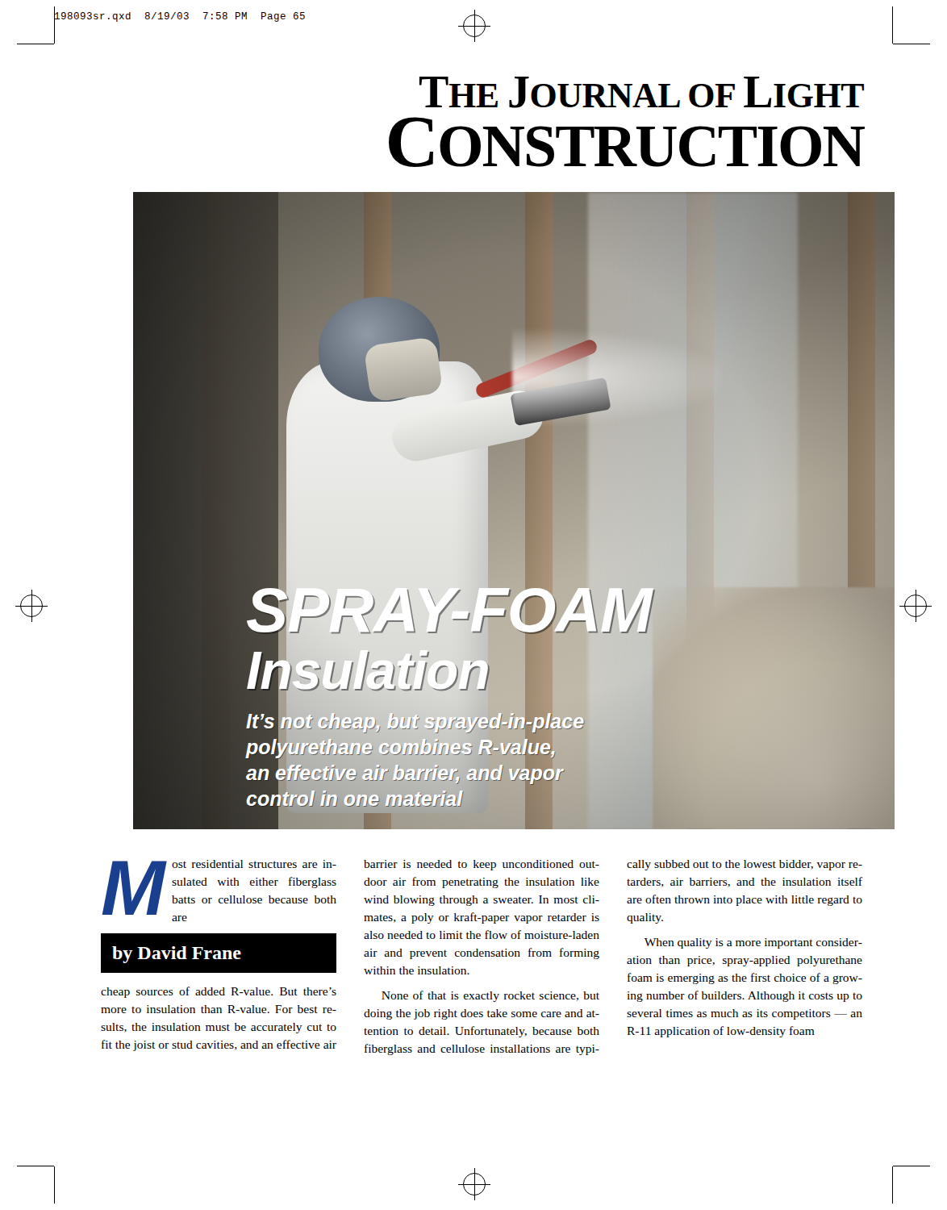198093sr.qxd 8/19/03 7:58 PM Page 65
THE JOURNAL OF LIGHT
CONSTRUCTION
SPRAY-FOAM
Insulation
It’s not cheap, but sprayed-in-place
polyurethane combines R-value,
an effective air barrier, and vapor
control in one material
Most residential structures are insulated with either fiberglass batts or cellulose because both are
by David Frane
cheap sources of added R-value. But there’s more to insulation than R-value. For best results, the insulation must be accurately cut to fit the joist or stud cavities, and an effective air barrier is needed to keep unconditioned outdoor air from penetrating the insulation like wind blowing through a sweater. In most climates, a poly or kraft-paper vapor retarder is also needed to limit the flow of moisture-laden air and prevent condensation from forming within the insulation.
None of that is exactly rocket science, but doing the job right does take some care and attention to detail. Unfortunately, because both fiberglass and cellulose installations are typically subbed out to the lowest bidder, vapor retarders, air barriers, and the insulation itself are often thrown into place with little regard to quality.
When quality is a more important consideration than price, spray-applied polyurethane foam is emerging as the first choice of a growing number of builders. Although it costs up to several times as much as its competitors — an R-11 application of low-density foam